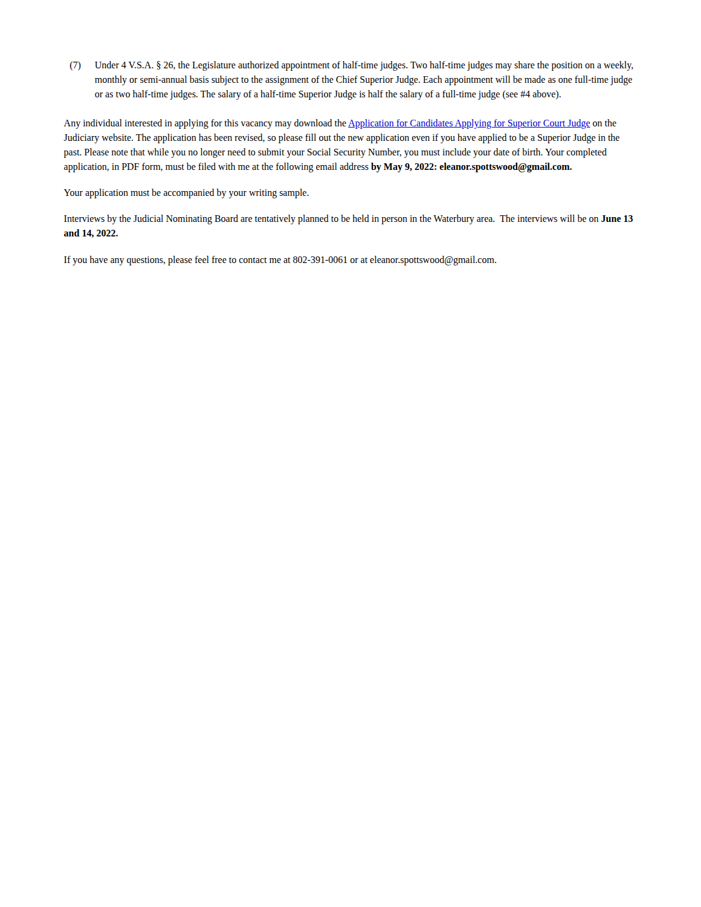(7) Under 4 V.S.A. § 26, the Legislature authorized appointment of half-time judges. Two half-time judges may share the position on a weekly, monthly or semi-annual basis subject to the assignment of the Chief Superior Judge. Each appointment will be made as one full-time judge or as two half-time judges. The salary of a half-time Superior Judge is half the salary of a full-time judge (see #4 above).
Any individual interested in applying for this vacancy may download the Application for Candidates Applying for Superior Court Judge on the Judiciary website. The application has been revised, so please fill out the new application even if you have applied to be a Superior Judge in the past. Please note that while you no longer need to submit your Social Security Number, you must include your date of birth. Your completed application, in PDF form, must be filed with me at the following email address by May 9, 2022: eleanor.spottswood@gmail.com.
Your application must be accompanied by your writing sample.
Interviews by the Judicial Nominating Board are tentatively planned to be held in person in the Waterbury area. The interviews will be on June 13 and 14, 2022.
If you have any questions, please feel free to contact me at 802-391-0061 or at eleanor.spottswood@gmail.com.